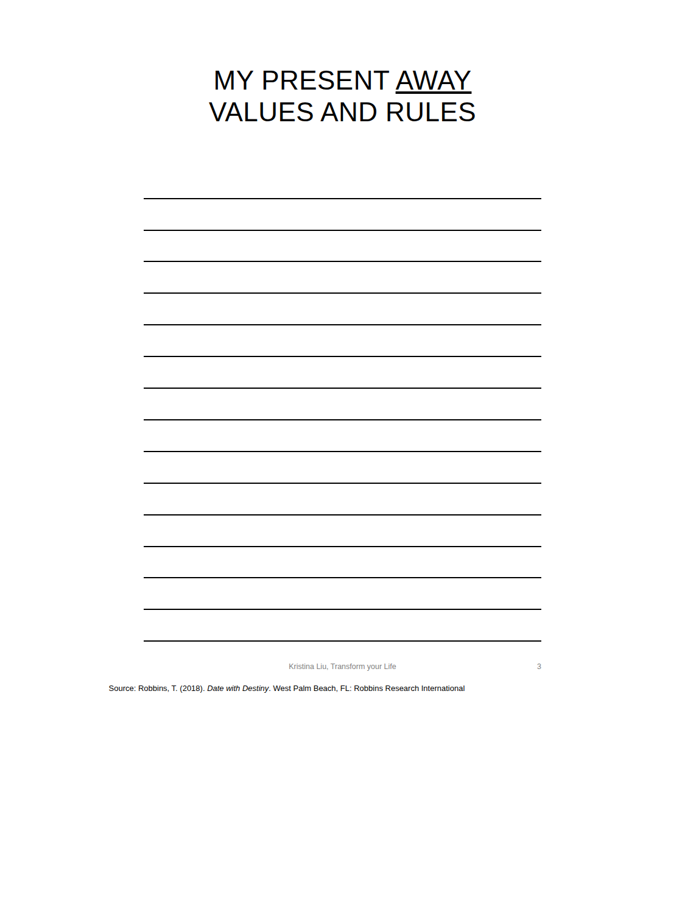MY PRESENT AWAY
VALUES AND RULES
Kristina Liu, Transform your Life 3
Source: Robbins, T. (2018). Date with Destiny. West Palm Beach, FL: Robbins Research International